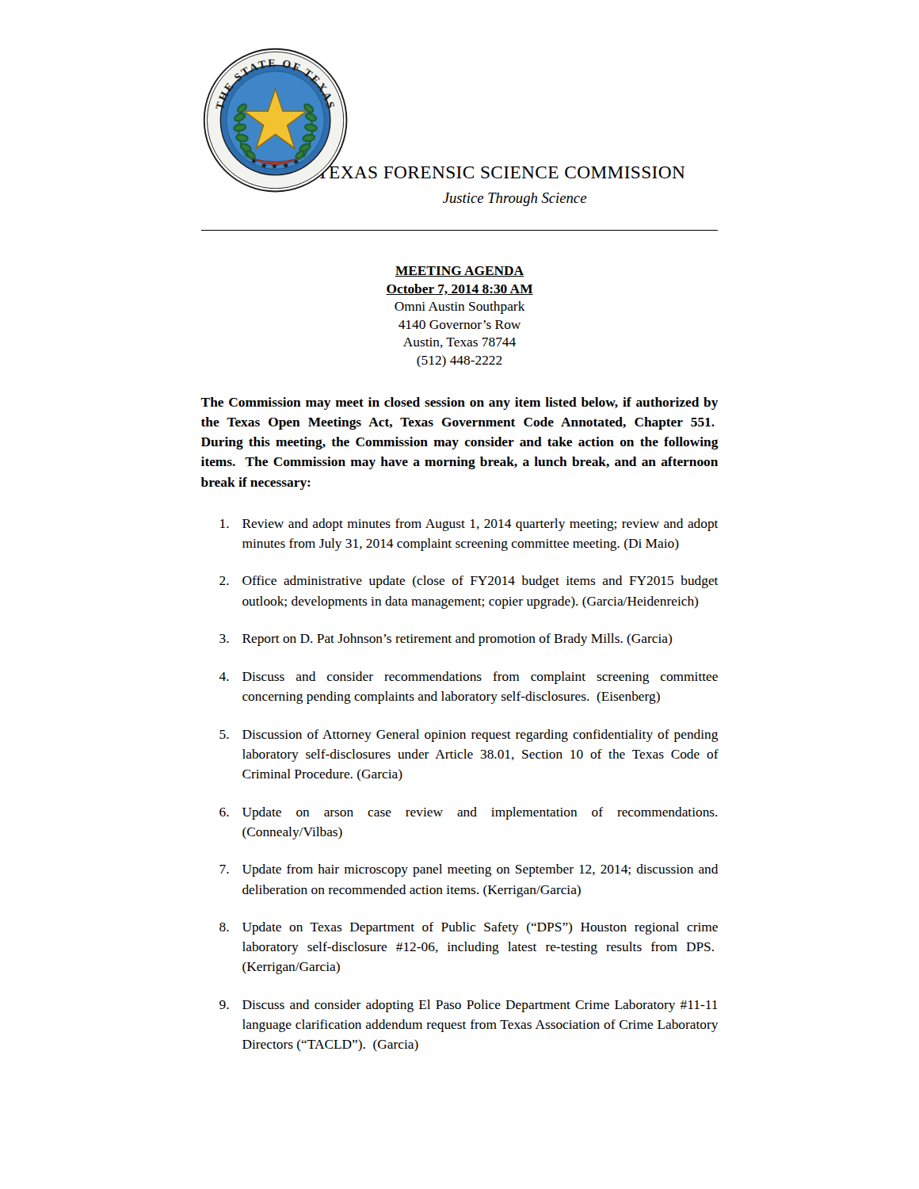THE STATE OF TEXAS ★ ★ ★ ★ ★
TEXAS FORENSIC SCIENCE COMMISSION
Justice Through Science
MEETING AGENDA
October 7, 2014 8:30 AM
Omni Austin Southpark
4140 Governor’s Row
Austin, Texas 78744
(512) 448-2222
The Commission may meet in closed session on any item listed below, if authorized by the Texas Open Meetings Act, Texas Government Code Annotated, Chapter 551. During this meeting, the Commission may consider and take action on the following items. The Commission may have a morning break, a lunch break, and an afternoon break if necessary:
Review and adopt minutes from August 1, 2014 quarterly meeting; review and adopt minutes from July 31, 2014 complaint screening committee meeting. (Di Maio)
Office administrative update (close of FY2014 budget items and FY2015 budget outlook; developments in data management; copier upgrade). (Garcia/Heidenreich)
Report on D. Pat Johnson’s retirement and promotion of Brady Mills. (Garcia)
Discuss and consider recommendations from complaint screening committee concerning pending complaints and laboratory self-disclosures. (Eisenberg)
Discussion of Attorney General opinion request regarding confidentiality of pending laboratory self-disclosures under Article 38.01, Section 10 of the Texas Code of Criminal Procedure. (Garcia)
Update on arson case review and implementation of recommendations. (Connealy/Vilbas)
Update from hair microscopy panel meeting on September 12, 2014; discussion and deliberation on recommended action items. (Kerrigan/Garcia)
Update on Texas Department of Public Safety (“DPS”) Houston regional crime laboratory self-disclosure #12-06, including latest re-testing results from DPS. (Kerrigan/Garcia)
Discuss and consider adopting El Paso Police Department Crime Laboratory #11-11 language clarification addendum request from Texas Association of Crime Laboratory Directors (“TACLD”). (Garcia)